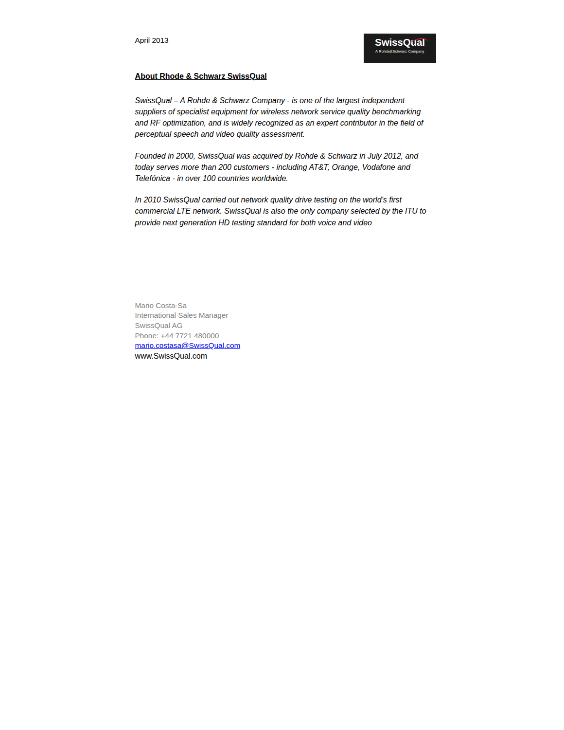April 2013
SwissQual A Rohde&Schwarz Company
About Rhode & Schwarz SwissQual
SwissQual – A Rohde & Schwarz Company - is one of the largest independent suppliers of specialist equipment for wireless network service quality benchmarking and RF optimization, and is widely recognized as an expert contributor in the field of perceptual speech and video quality assessment.
Founded in 2000, SwissQual was acquired by Rohde & Schwarz in July 2012, and today serves more than 200 customers - including AT&T, Orange, Vodafone and Telefónica - in over 100 countries worldwide.
In 2010 SwissQual carried out network quality drive testing on the world’s first commercial LTE network. SwissQual is also the only company selected by the ITU to provide next generation HD testing standard for both voice and video
Mario Costa-Sa
International Sales Manager
SwissQual AG
Phone: +44 7721 480000
mario.costasa@SwissQual.com
www.SwissQual.com